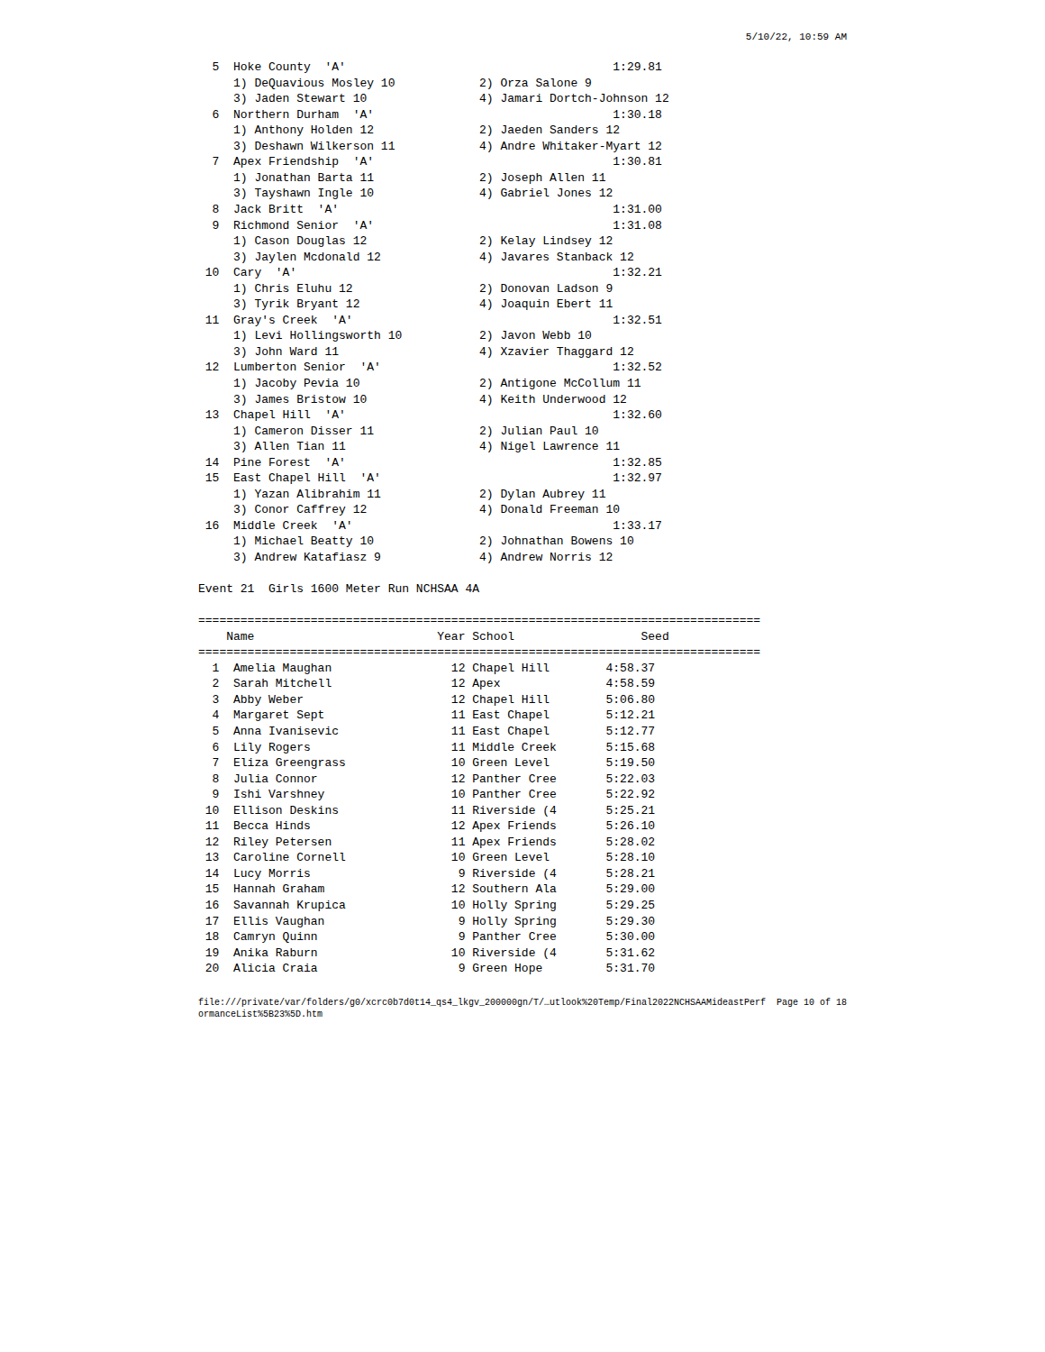5/10/22, 10:59 AM
  5  Hoke County  'A'                                      1:29.81
     1) DeQuavious Mosley 10            2) Orza Salone 9
     3) Jaden Stewart 10                4) Jamari Dortch-Johnson 12
  6  Northern Durham  'A'                                  1:30.18
     1) Anthony Holden 12               2) Jaeden Sanders 12
     3) Deshawn Wilkerson 11            4) Andre Whitaker-Myart 12
  7  Apex Friendship  'A'                                  1:30.81
     1) Jonathan Barta 11               2) Joseph Allen 11
     3) Tayshawn Ingle 10               4) Gabriel Jones 12
  8  Jack Britt  'A'                                       1:31.00
  9  Richmond Senior  'A'                                  1:31.08
     1) Cason Douglas 12                2) Kelay Lindsey 12
     3) Jaylen Mcdonald 12              4) Javares Stanback 12
 10  Cary  'A'                                             1:32.21
     1) Chris Eluhu 12                  2) Donovan Ladson 9
     3) Tyrik Bryant 12                 4) Joaquin Ebert 11
 11  Gray's Creek  'A'                                     1:32.51
     1) Levi Hollingsworth 10           2) Javon Webb 10
     3) John Ward 11                    4) Xzavier Thaggard 12
 12  Lumberton Senior  'A'                                 1:32.52
     1) Jacoby Pevia 10                 2) Antigone McCollum 11
     3) James Bristow 10                4) Keith Underwood 12
 13  Chapel Hill  'A'                                      1:32.60
     1) Cameron Disser 11               2) Julian Paul 10
     3) Allen Tian 11                   4) Nigel Lawrence 11
 14  Pine Forest  'A'                                      1:32.85
 15  East Chapel Hill  'A'                                 1:32.97
     1) Yazan Alibrahim 11              2) Dylan Aubrey 11
     3) Conor Caffrey 12                4) Donald Freeman 10
 16  Middle Creek  'A'                                     1:33.17
     1) Michael Beatty 10               2) Johnathan Bowens 10
     3) Andrew Katafiasz 9              4) Andrew Norris 12

Event 21  Girls 1600 Meter Run NCHSAA 4A

================================================================================
    Name                          Year School                  Seed
================================================================================
  1  Amelia Maughan                 12 Chapel Hill        4:58.37
  2  Sarah Mitchell                 12 Apex               4:58.59
  3  Abby Weber                     12 Chapel Hill        5:06.80
  4  Margaret Sept                  11 East Chapel        5:12.21
  5  Anna Ivanisevic                11 East Chapel        5:12.77
  6  Lily Rogers                    11 Middle Creek       5:15.68
  7  Eliza Greengrass               10 Green Level        5:19.50
  8  Julia Connor                   12 Panther Cree       5:22.03
  9  Ishi Varshney                  10 Panther Cree       5:22.92
 10  Ellison Deskins                11 Riverside (4       5:25.21
 11  Becca Hinds                    12 Apex Friends       5:26.10
 12  Riley Petersen                 11 Apex Friends       5:28.02
 13  Caroline Cornell               10 Green Level        5:28.10
 14  Lucy Morris                     9 Riverside (4       5:28.21
 15  Hannah Graham                  12 Southern Ala       5:29.00
 16  Savannah Krupica               10 Holly Spring       5:29.25
 17  Ellis Vaughan                   9 Holly Spring       5:29.30
 18  Camryn Quinn                    9 Panther Cree       5:30.00
 19  Anika Raburn                   10 Riverside (4       5:31.62
 20  Alicia Craia                    9 Green Hope         5:31.70
file:///private/var/folders/g0/xcrc0b7d0t14_qs4_lkgv_200000gn/T/…utlook%20Temp/Final2022NCHSAAMideastPerformanceList%5B23%5D.htm Page 10 of 18